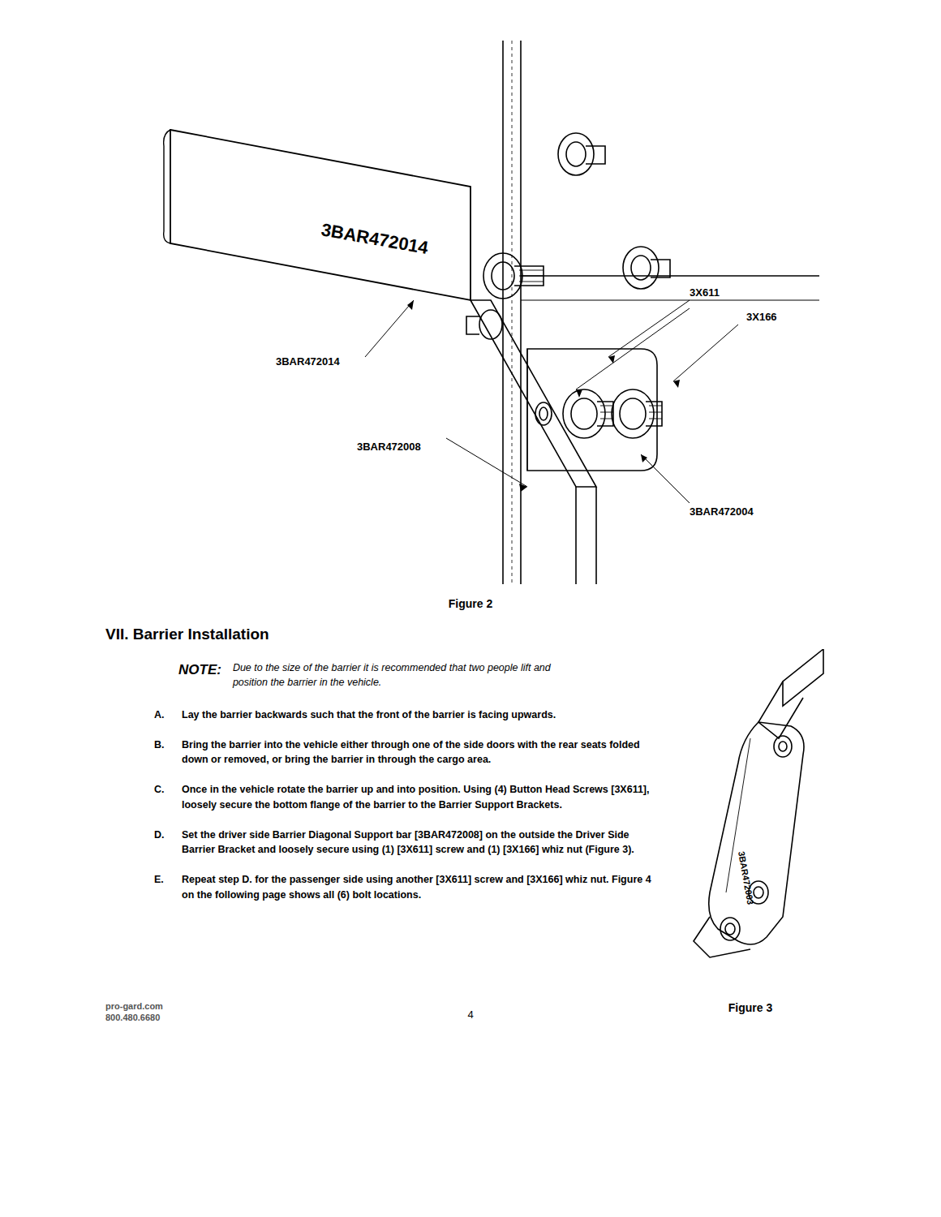3BAR472014 3BAR472014 3BAR472008 3X611 3X166 3BAR472004
Figure 2
VII. Barrier Installation
NOTE: Due to the size of the barrier it is recommended that two people lift and position the barrier in the vehicle.
Lay the barrier backwards such that the front of the barrier is facing upwards.
Bring the barrier into the vehicle either through one of the side doors with the rear seats folded down or removed, or bring the barrier in through the cargo area.
Once in the vehicle rotate the barrier up and into position. Using (4) Button Head Screws [3X611], loosely secure the bottom flange of the barrier to the Barrier Support Brackets.
Set the driver side Barrier Diagonal Support bar [3BAR472008] on the outside the Driver Side Barrier Bracket and loosely secure using (1) [3X611] screw and (1) [3X166] whiz nut (Figure 3).
Repeat step D. for the passenger side using another [3X611] screw and [3X166] whiz nut. Figure 4 on the following page shows all (6) bolt locations.
3BAR472003
Figure 3
pro-gard.com
800.480.6680
4